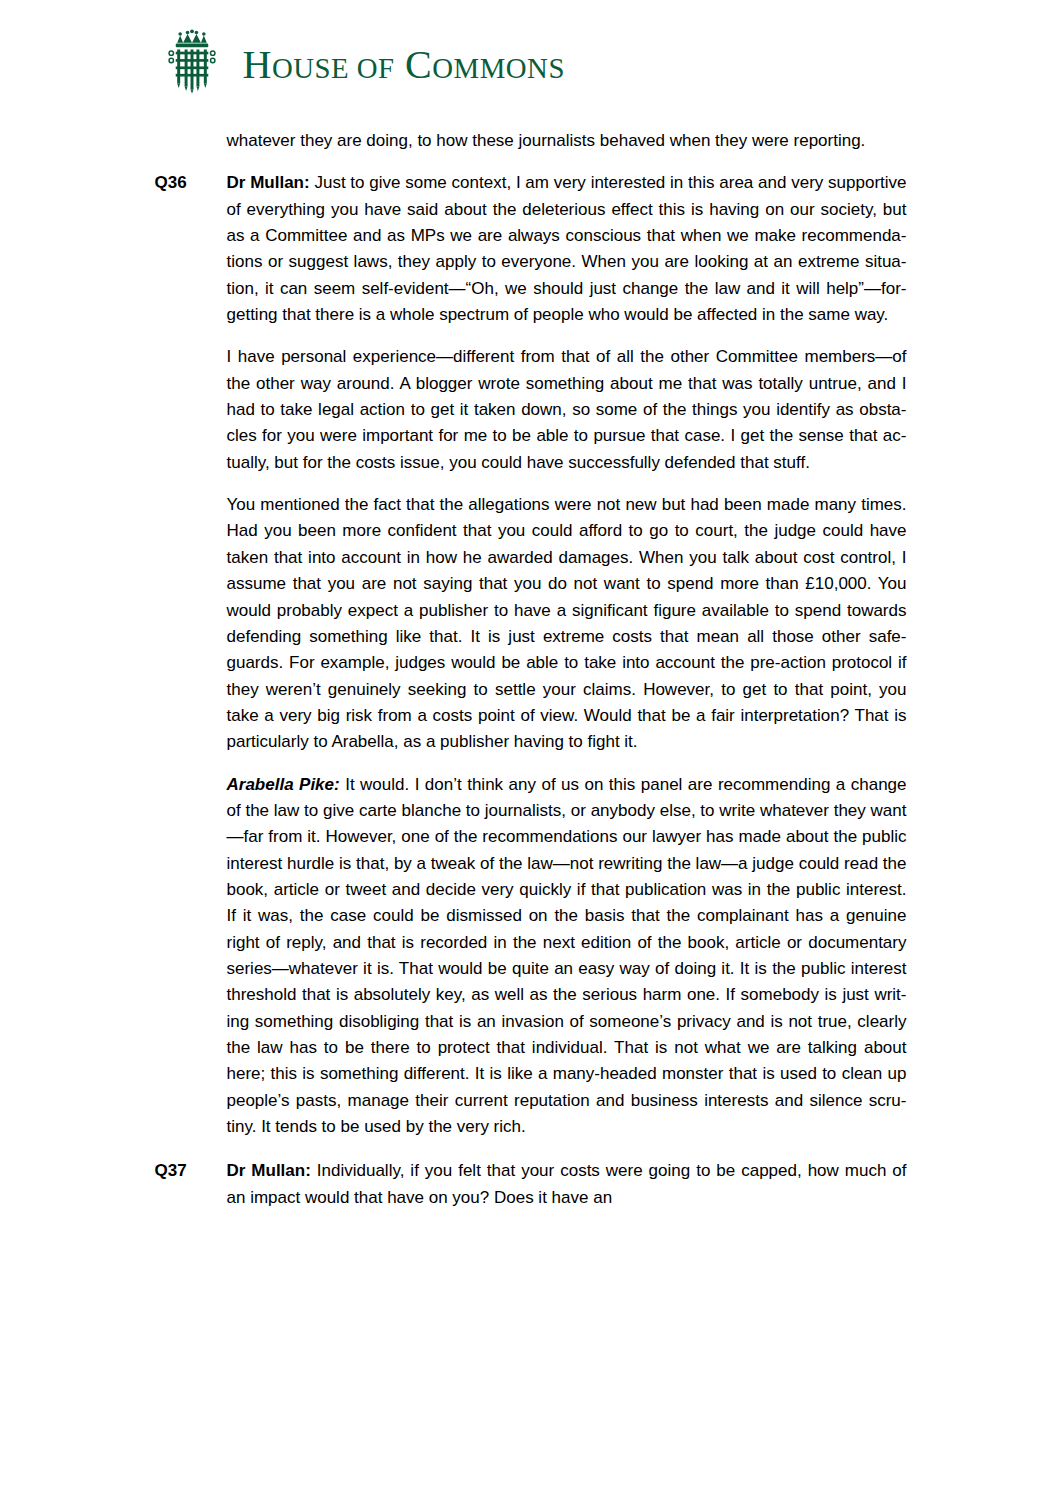HOUSE OF COMMONS
whatever they are doing, to how these journalists behaved when they were reporting.
Q36
Dr Mullan: Just to give some context, I am very interested in this area and very supportive of everything you have said about the deleterious effect this is having on our society, but as a Committee and as MPs we are always conscious that when we make recommendations or suggest laws, they apply to everyone. When you are looking at an extreme situation, it can seem self-evident—“Oh, we should just change the law and it will help”—forgetting that there is a whole spectrum of people who would be affected in the same way.
I have personal experience—different from that of all the other Committee members—of the other way around. A blogger wrote something about me that was totally untrue, and I had to take legal action to get it taken down, so some of the things you identify as obstacles for you were important for me to be able to pursue that case. I get the sense that actually, but for the costs issue, you could have successfully defended that stuff.
You mentioned the fact that the allegations were not new but had been made many times. Had you been more confident that you could afford to go to court, the judge could have taken that into account in how he awarded damages. When you talk about cost control, I assume that you are not saying that you do not want to spend more than £10,000. You would probably expect a publisher to have a significant figure available to spend towards defending something like that. It is just extreme costs that mean all those other safeguards. For example, judges would be able to take into account the pre-action protocol if they weren’t genuinely seeking to settle your claims. However, to get to that point, you take a very big risk from a costs point of view. Would that be a fair interpretation? That is particularly to Arabella, as a publisher having to fight it.
Arabella Pike: It would. I don’t think any of us on this panel are recommending a change of the law to give carte blanche to journalists, or anybody else, to write whatever they want—far from it. However, one of the recommendations our lawyer has made about the public interest hurdle is that, by a tweak of the law—not rewriting the law—a judge could read the book, article or tweet and decide very quickly if that publication was in the public interest. If it was, the case could be dismissed on the basis that the complainant has a genuine right of reply, and that is recorded in the next edition of the book, article or documentary series—whatever it is. That would be quite an easy way of doing it. It is the public interest threshold that is absolutely key, as well as the serious harm one. If somebody is just writing something disobliging that is an invasion of someone’s privacy and is not true, clearly the law has to be there to protect that individual. That is not what we are talking about here; this is something different. It is like a many-headed monster that is used to clean up people’s pasts, manage their current reputation and business interests and silence scrutiny. It tends to be used by the very rich.
Q37
Dr Mullan: Individually, if you felt that your costs were going to be capped, how much of an impact would that have on you? Does it have an